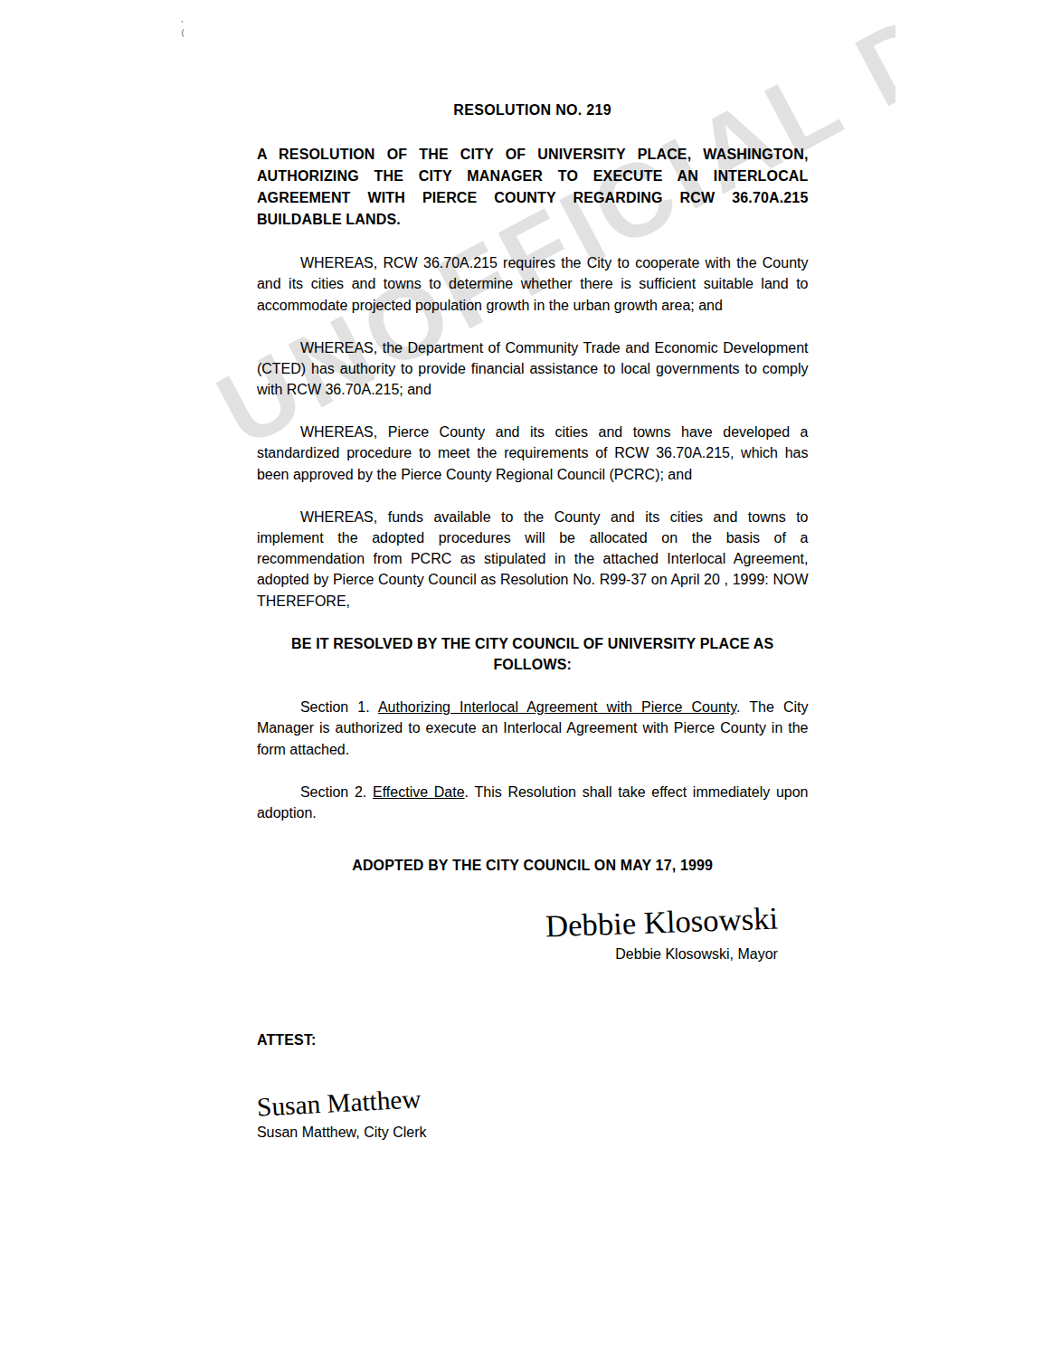'
(
UNOFFICIAL DOCUMENT
RESOLUTION NO. 219
A RESOLUTION OF THE CITY OF UNIVERSITY PLACE, WASHINGTON, AUTHORIZING THE CITY MANAGER TO EXECUTE AN INTERLOCAL AGREEMENT WITH PIERCE COUNTY REGARDING RCW 36.70A.215 BUILDABLE LANDS.
WHEREAS, RCW 36.70A.215 requires the City to cooperate with the County and its cities and towns to determine whether there is sufficient suitable land to accommodate projected population growth in the urban growth area; and
WHEREAS, the Department of Community Trade and Economic Development (CTED) has authority to provide financial assistance to local governments to comply with RCW 36.70A.215; and
WHEREAS, Pierce County and its cities and towns have developed a standardized procedure to meet the requirements of RCW 36.70A.215, which has been approved by the Pierce County Regional Council (PCRC); and
WHEREAS, funds available to the County and its cities and towns to implement the adopted procedures will be allocated on the basis of a recommendation from PCRC as stipulated in the attached Interlocal Agreement, adopted by Pierce County Council as Resolution No. R99-37 on April 20 , 1999: NOW THEREFORE,
BE IT RESOLVED BY THE CITY COUNCIL OF UNIVERSITY PLACE AS FOLLOWS:
Section 1. Authorizing Interlocal Agreement with Pierce County. The City Manager is authorized to execute an Interlocal Agreement with Pierce County in the form attached.
Section 2. Effective Date. This Resolution shall take effect immediately upon adoption.
ADOPTED BY THE CITY COUNCIL ON MAY 17, 1999
Debbie Klosowski
Debbie Klosowski, Mayor
ATTEST:
Susan Matthew
Susan Matthew, City Clerk